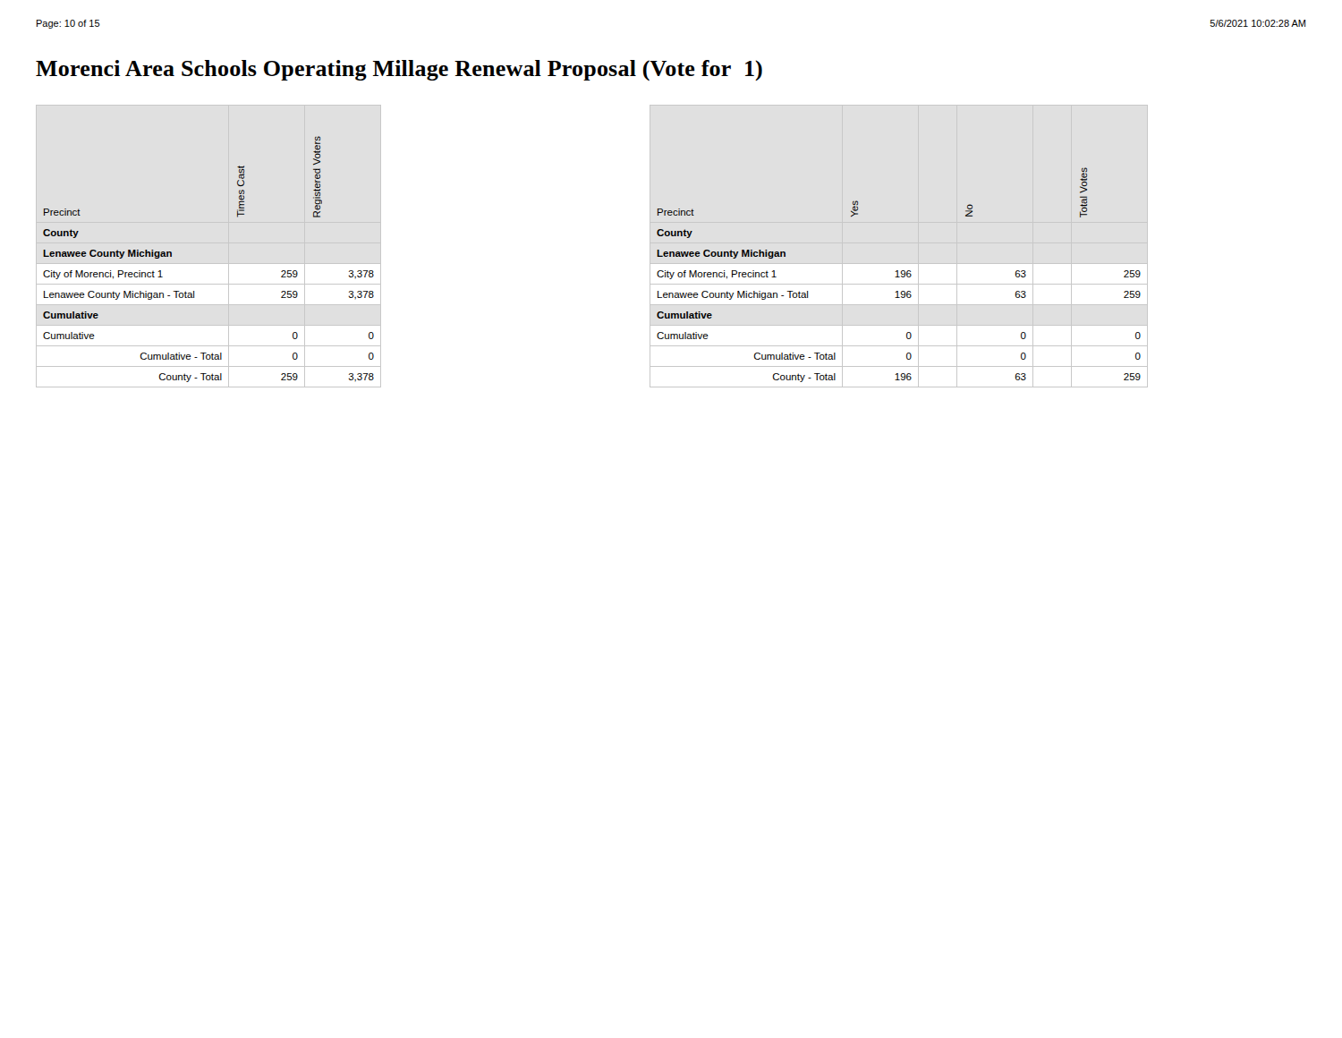Page: 10 of 15 5/6/2021 10:02:28 AM
Morenci Area Schools Operating Millage Renewal Proposal (Vote for 1)
| Precinct | Times Cast | Registered Voters |
| --- | --- | --- |
| County | | |
| Lenawee County Michigan | | |
| City of Morenci, Precinct 1 | 259 | 3,378 |
| Lenawee County Michigan - Total | 259 | 3,378 |
| Cumulative | | |
| Cumulative | 0 | 0 |
| Cumulative - Total | 0 | 0 |
| County - Total | 259 | 3,378 |
| Precinct | Yes | | No | | Total Votes |
| --- | --- | --- | --- | --- | --- |
| County | | | | | |
| Lenawee County Michigan | | | | | |
| City of Morenci, Precinct 1 | 196 | | 63 | | 259 |
| Lenawee County Michigan - Total | 196 | | 63 | | 259 |
| Cumulative | | | | | |
| Cumulative | 0 | | 0 | | 0 |
| Cumulative - Total | 0 | | 0 | | 0 |
| County - Total | 196 | | 63 | | 259 |